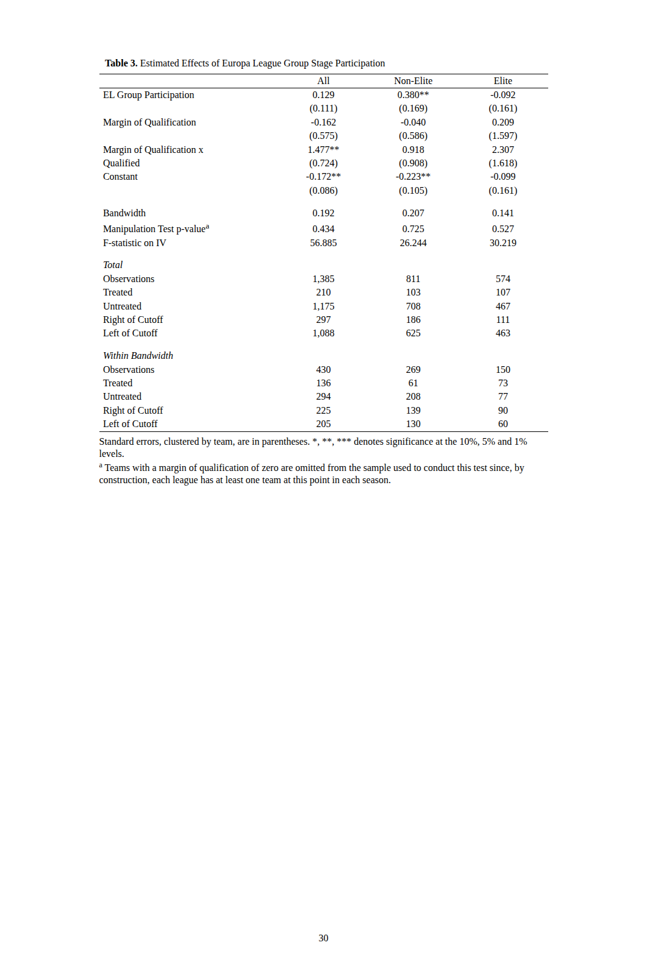Table 3. Estimated Effects of Europa League Group Stage Participation
| | All | Non-Elite | Elite |
| --- | --- | --- | --- |
| EL Group Participation | 0.129 | 0.380** | -0.092 |
| | (0.111) | (0.169) | (0.161) |
| Margin of Qualification | -0.162 | -0.040 | 0.209 |
| | (0.575) | (0.586) | (1.597) |
| Margin of Qualification x | 1.477** | 0.918 | 2.307 |
| Qualified | (0.724) | (0.908) | (1.618) |
| Constant | -0.172** | -0.223** | -0.099 |
| | (0.086) | (0.105) | (0.161) |
| Bandwidth | 0.192 | 0.207 | 0.141 |
| Manipulation Test p-value a | 0.434 | 0.725 | 0.527 |
| F-statistic on IV | 56.885 | 26.244 | 30.219 |
| Total | | | |
| Observations | 1,385 | 811 | 574 |
| Treated | 210 | 103 | 107 |
| Untreated | 1,175 | 708 | 467 |
| Right of Cutoff | 297 | 186 | 111 |
| Left of Cutoff | 1,088 | 625 | 463 |
| Within Bandwidth | | | |
| Observations | 430 | 269 | 150 |
| Treated | 136 | 61 | 73 |
| Untreated | 294 | 208 | 77 |
| Right of Cutoff | 225 | 139 | 90 |
| Left of Cutoff | 205 | 130 | 60 |
Standard errors, clustered by team, are in parentheses. *, **, *** denotes significance at the 10%, 5% and 1% levels.
a Teams with a margin of qualification of zero are omitted from the sample used to conduct this test since, by construction, each league has at least one team at this point in each season.
30